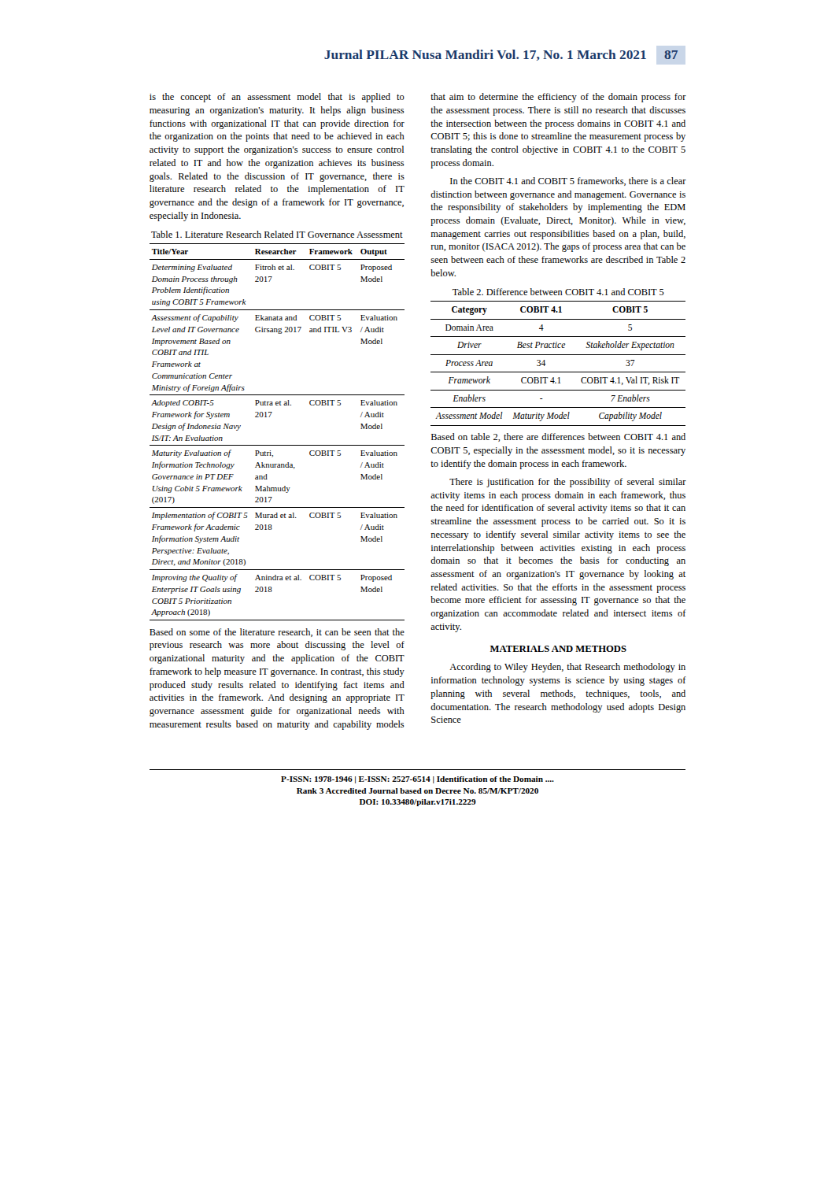Jurnal PILAR Nusa Mandiri Vol. 17, No. 1 March 2021 87
is the concept of an assessment model that is applied to measuring an organization's maturity. It helps align business functions with organizational IT that can provide direction for the organization on the points that need to be achieved in each activity to support the organization's success to ensure control related to IT and how the organization achieves its business goals. Related to the discussion of IT governance, there is literature research related to the implementation of IT governance and the design of a framework for IT governance, especially in Indonesia.
Table 1. Literature Research Related IT Governance Assessment
| Title/Year | Researcher | Framework | Output |
| --- | --- | --- | --- |
| Determining Evaluated Domain Process through Problem Identification using COBIT 5 Framework | Fitroh et al. 2017 | COBIT 5 | Proposed Model |
| Assessment of Capability Level and IT Governance Improvement Based on COBIT and ITIL Framework at Communication Center Ministry of Foreign Affairs | Ekanata and Girsang 2017 | COBIT 5 and ITIL V3 | Evaluation / Audit Model |
| Adopted COBIT-5 Framework for System Design of Indonesia Navy IS/IT: An Evaluation | Putra et al. 2017 | COBIT 5 | Evaluation / Audit Model |
| Maturity Evaluation of Information Technology Governance in PT DEF Using Cobit 5 Framework (2017) | Putri, Aknuranda, and Mahmudy 2017 | COBIT 5 | Evaluation / Audit Model |
| Implementation of COBIT 5 Framework for Academic Information System Audit Perspective: Evaluate, Direct, and Monitor (2018) | Murad et al. 2018 | COBIT 5 | Evaluation / Audit Model |
| Improving the Quality of Enterprise IT Goals using COBIT 5 Prioritization Approach (2018) | Anindra et al. 2018 | COBIT 5 | Proposed Model |
Based on some of the literature research, it can be seen that the previous research was more about discussing the level of organizational maturity and the application of the COBIT framework to help measure IT governance. In contrast, this study produced study results related to identifying fact items and activities in the framework. And designing an appropriate IT governance assessment guide for organizational needs with measurement results based on maturity and capability models that aim to determine the efficiency of the domain process for the assessment process. There is still no research that discusses the intersection between the process domains in COBIT 4.1 and COBIT 5; this is done to streamline the measurement process by translating the control objective in COBIT 4.1 to the COBIT 5 process domain.
In the COBIT 4.1 and COBIT 5 frameworks, there is a clear distinction between governance and management. Governance is the responsibility of stakeholders by implementing the EDM process domain (Evaluate, Direct, Monitor). While in view, management carries out responsibilities based on a plan, build, run, monitor (ISACA 2012). The gaps of process area that can be seen between each of these frameworks are described in Table 2 below.
Table 2. Difference between COBIT 4.1 and COBIT 5
| Category | COBIT 4.1 | COBIT 5 |
| --- | --- | --- |
| Domain Area | 4 | 5 |
| Driver | Best Practice | Stakeholder Expectation |
| Process Area | 34 | 37 |
| Framework | COBIT 4.1 | COBIT 4.1, Val IT, Risk IT |
| Enablers | - | 7 Enablers |
| Assessment Model | Maturity Model | Capability Model |
Based on table 2, there are differences between COBIT 4.1 and COBIT 5, especially in the assessment model, so it is necessary to identify the domain process in each framework.
There is justification for the possibility of several similar activity items in each process domain in each framework, thus the need for identification of several activity items so that it can streamline the assessment process to be carried out. So it is necessary to identify several similar activity items to see the interrelationship between activities existing in each process domain so that it becomes the basis for conducting an assessment of an organization's IT governance by looking at related activities. So that the efforts in the assessment process become more efficient for assessing IT governance so that the organization can accommodate related and intersect items of activity.
MATERIALS AND METHODS
According to Wiley Heyden, that Research methodology in information technology systems is science by using stages of planning with several methods, techniques, tools, and documentation. The research methodology used adopts Design Science
P-ISSN: 1978-1946 | E-ISSN: 2527-6514 | Identification of the Domain ....
Rank 3 Accredited Journal based on Decree No. 85/M/KPT/2020
DOI: 10.33480/pilar.v17i1.2229